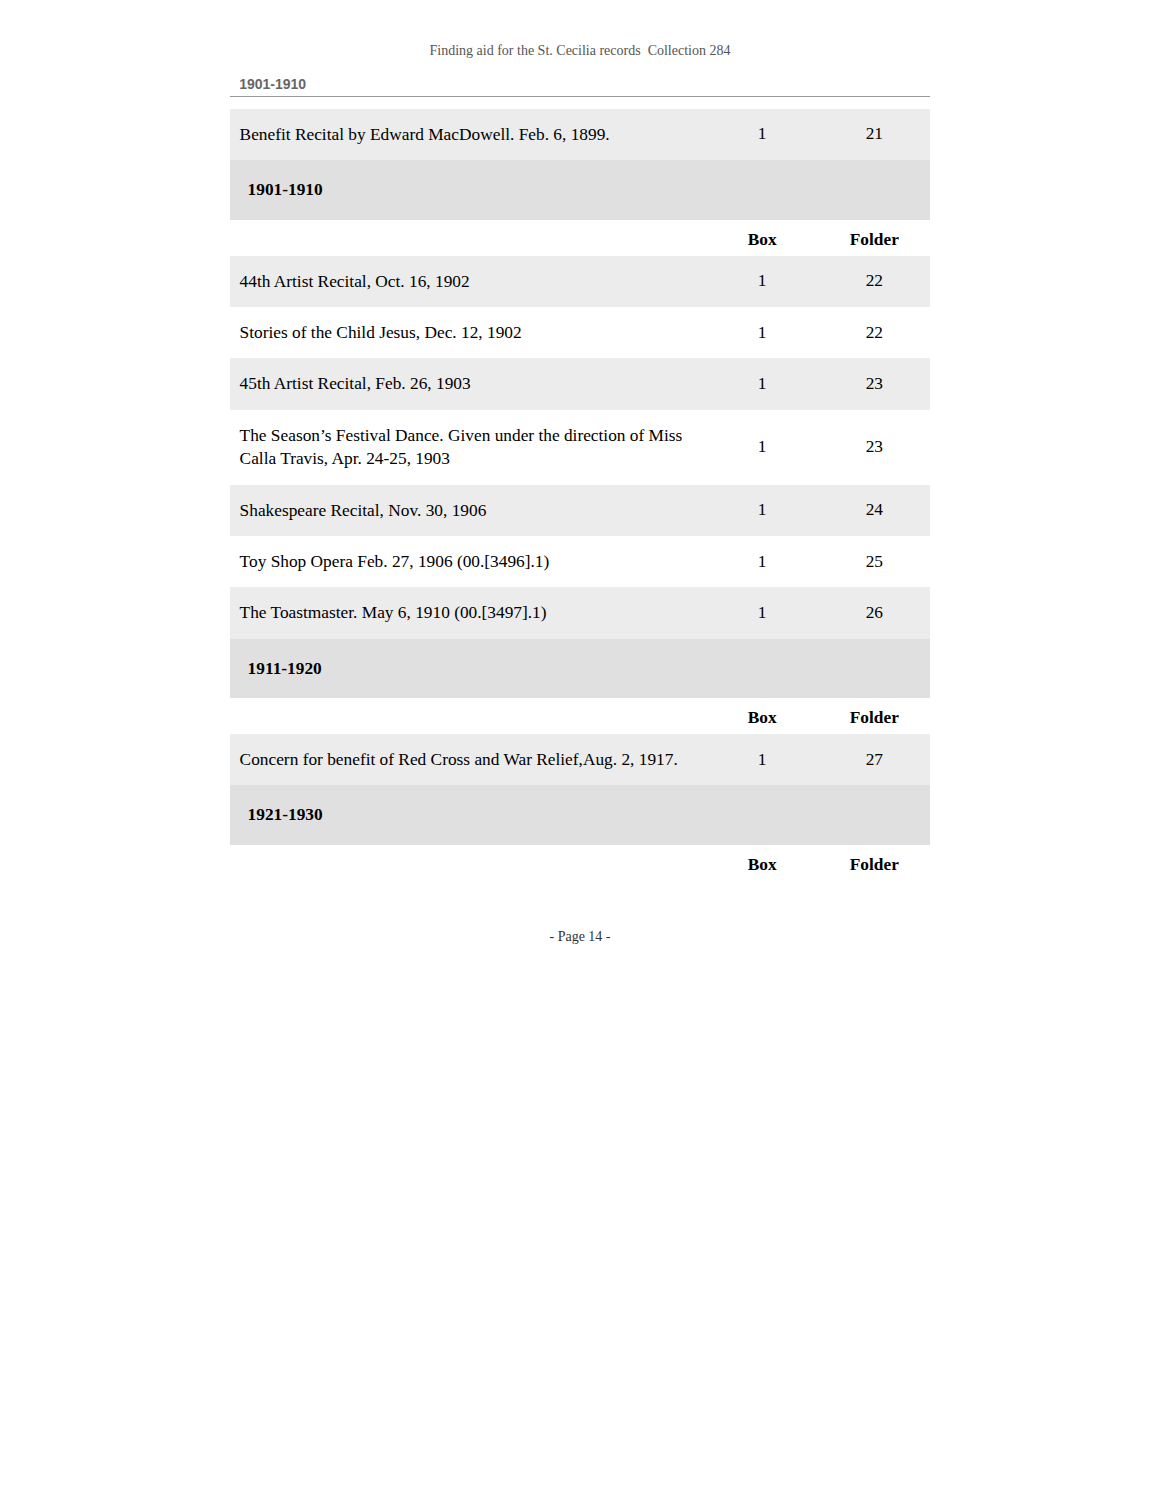Finding aid for the St. Cecilia records Collection 284
1901-1910
| Benefit Recital by Edward MacDowell. Feb. 6, 1899. | 1 | 21 |
| 1901-1910 | | |
| | Box | Folder |
| 44th Artist Recital, Oct. 16, 1902 | 1 | 22 |
| Stories of the Child Jesus, Dec. 12, 1902 | 1 | 22 |
| 45th Artist Recital, Feb. 26, 1903 | 1 | 23 |
| The Season’s Festival Dance. Given under the direction of Miss Calla Travis, Apr. 24-25, 1903 | 1 | 23 |
| Shakespeare Recital, Nov. 30, 1906 | 1 | 24 |
| Toy Shop Opera Feb. 27, 1906 (00.[3496].1) | 1 | 25 |
| The Toastmaster. May 6, 1910 (00.[3497].1) | 1 | 26 |
| 1911-1920 | | |
| | Box | Folder |
| Concern for benefit of Red Cross and War Relief,Aug. 2, 1917. | 1 | 27 |
| 1921-1930 | | |
| | Box | Folder |
- Page 14 -